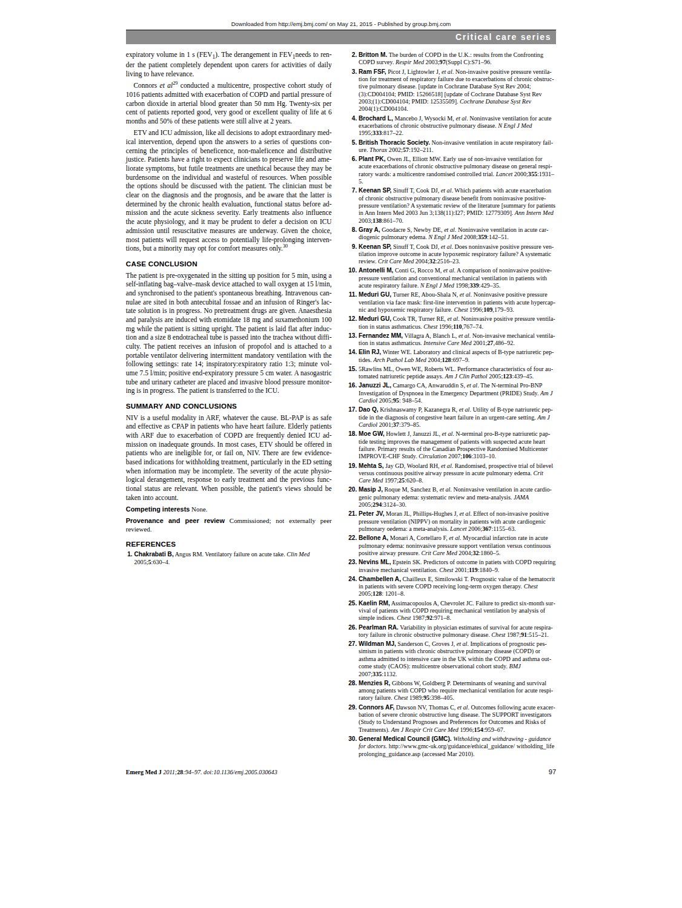Downloaded from http://emj.bmj.com/ on May 21, 2015 - Published by group.bmj.com
Critical care series
expiratory volume in 1 s (FEV1). The derangement in FEV1needs to render the patient completely dependent upon carers for activities of daily living to have relevance.
Connors et al29 conducted a multicentre, prospective cohort study of 1016 patients admitted with exacerbation of COPD and partial pressure of carbon dioxide in arterial blood greater than 50 mm Hg. Twenty-six per cent of patients reported good, very good or excellent quality of life at 6 months and 50% of these patients were still alive at 2 years.
ETV and ICU admission, like all decisions to adopt extraordinary medical intervention, depend upon the answers to a series of questions concerning the principles of beneficence, non-maleficence and distributive justice. Patients have a right to expect clinicians to preserve life and ameliorate symptoms, but futile treatments are unethical because they may be burdensome on the individual and wasteful of resources. When possible the options should be discussed with the patient. The clinician must be clear on the diagnosis and the prognosis, and be aware that the latter is determined by the chronic health evaluation, functional status before admission and the acute sickness severity. Early treatments also influence the acute physiology, and it may be prudent to defer a decision on ICU admission until resuscitative measures are underway. Given the choice, most patients will request access to potentially life-prolonging interventions, but a minority may opt for comfort measures only.30
Case conclusion
The patient is pre-oxygenated in the sitting up position for 5 min, using a self-inflating bag–valve–mask device attached to wall oxygen at 15 l/min, and synchronised to the patient's spontaneous breathing. Intravenous cannulae are sited in both antecubital fossae and an infusion of Ringer's lactate solution is in progress. No pretreatment drugs are given. Anaesthesia and paralysis are induced with etomidate 18 mg and suxamethonium 100 mg while the patient is sitting upright. The patient is laid flat after induction and a size 8 endotracheal tube is passed into the trachea without difficulty. The patient receives an infusion of propofol and is attached to a portable ventilator delivering intermittent mandatory ventilation with the following settings: rate 14; inspiratory:expiratory ratio 1:3; minute volume 7.5 l/min; positive end-expiratory pressure 5 cm water. A nasogastric tube and urinary catheter are placed and invasive blood pressure monitoring is in progress. The patient is transferred to the ICU.
Summary and conclusions
NIV is a useful modality in ARF, whatever the cause. BL-PAP is as safe and effective as CPAP in patients who have heart failure. Elderly patients with ARF due to exacerbation of COPD are frequently denied ICU admission on inadequate grounds. In most cases, ETV should be offered in patients who are ineligible for, or fail on, NIV. There are few evidence-based indications for withholding treatment, particularly in the ED setting when information may be incomplete. The severity of the acute physiological derangement, response to early treatment and the previous functional status are relevant. When possible, the patient's views should be taken into account.
Competing interests None.
Provenance and peer review Commissioned; not externally peer reviewed.
References
Chakrabati B, Angus RM. Ventilatory failure on acute take. Clin Med 2005;5:630–4.
Britton M. The burden of COPD in the U.K.: results from the Confronting COPD survey. Respir Med 2003;97(Suppl C):S71–96.
Ram FSF, Picot J, Lightowler J, et al. Non-invasive positive pressure ventilation for treatment of respiratory failure due to exacerbations of chronic obstructive pulmonary disease. [update in Cochrane Database Syst Rev 2004;(3):CD004104; PMID: 15266518] [update of Cochrane Database Syst Rev 2003;(1):CD004104; PMID: 12535509]. Cochrane Database Syst Rev 2004(1):CD004104.
Brochard L, Mancebo J, Wysocki M, et al. Noninvasive ventilation for acute exacerbations of chronic obstructive pulmonary disease. N Engl J Med 1995;333:817–22.
British Thoracic Society. Non-invasive ventilation in acute respiratory failure. Thorax 2002;57:192–211.
Plant PK, Owen JL, Elliott MW. Early use of non-invasive ventilation for acute exacerbations of chronic obstructive pulmonary disease on general respiratory wards: a multicentre randomised controlled trial. Lancet 2000;355:1931–5.
Keenan SP, Sinuff T, Cook DJ, et al. Which patients with acute exacerbation of chronic obstructive pulmonary disease benefit from noninvasive positive-pressure ventilation? A systematic review of the literature [summary for patients in Ann Intern Med 2003 Jun 3;138(11):I27; PMID: 12779309]. Ann Intern Med 2003;138:861–70.
Gray A, Goodacre S, Newby DE, et al. Noninvasive ventilation in acute cardiogenic pulmonary edema. N Engl J Med 2008;359:142–51.
Keenan SP, Sinuff T, Cook DJ, et al. Does noninvasive positive pressure ventilation improve outcome in acute hypoxemic respiratory failure? A systematic review. Crit Care Med 2004;32:2516–23.
Antonelli M, Conti G, Rocco M, et al. A comparison of noninvasive positive-pressure ventilation and conventional mechanical ventilation in patients with acute respiratory failure. N Engl J Med 1998;339:429–35.
Meduri GU, Turner RE, Abou-Shala N, et al. Noninvasive positive pressure ventilation via face mask: first-line intervention in patients with acute hypercapnic and hypoxemic respiratory failure. Chest 1996;109,179–93.
Meduri GU, Cook TR, Turner RE, et al. Noninvasive positive pressure ventilation in status asthmaticus. Chest 1996;110,767–74.
Fernandez MM, Villagra A, Blanch L, et al. Non-invasive mechanical ventilation in status asthmaticus. Intensive Care Med 2001;27,486–92.
Elin RJ, Winter WE. Laboratory and clinical aspects of B-type natriuretic peptides. Arch Pathol Lab Med 2004;128:697–9.
5Rawlins ML, Owen WE, Roberts WL. Performance characteristics of four automated natriuretic peptide assays. Am J Clin Pathol 2005;123:439–45.
Januzzi JL, Camargo CA, Anwaruddin S, et al. The N-terminal Pro-BNP Investigation of Dyspnoea in the Emergency Department (PRIDE) Study. Am J Cardiol 2005;95: 948–54.
Dao Q, Krishnaswamy P, Kazanegra R, et al. Utility of B-type natriuretic peptide in the diagnosis of congestive heart failure in an urgent-care setting. Am J Cardiol 2001;37:379–85.
Moe GW, Howlett J, Januzzi JL, et al. N-terminal pro-B-type natriuretic paptide testing improves the management of patients with suspected acute heart failure. Primary results of the Canadian Prospective Randomised Multicenter IMPROVE-CHF Study. Circulation 2007;106:3103–10.
Mehta S, Jay GD, Woolard RH, et al. Randomised, prospective trial of bilevel versus continuous positive airway pressure in acute pulmonary edema. Crit Care Med 1997;25:620–8.
Masip J, Roque M, Sanchez B, et al. Noninvasive ventilation in acute cardiogenic pulmonary edema: systematic review and meta-analysis. JAMA 2005;294:3124–30.
Peter JV, Moran JL, Phillips-Hughes J, et al. Effect of non-invasive positive pressure ventilation (NIPPV) on mortality in patients with acute cardiogenic pulmonary oedema: a meta-analysis. Lancet 2006;367:1155–63.
Bellone A, Monari A, Cortellaro F, et al. Myocardial infarction rate in acute pulmonary edema: noninvasive pressure support ventilation versus continuous positive airway pressure. Crit Care Med 2004;32:1860–5.
Nevins ML, Epstein SK. Predictors of outcome in patiets with COPD requiring invasive mechanical ventilation. Chest 2001;119:1840–9.
Chambellen A, Chailleux E, Similowski T. Prognostic value of the hematocrit in patients with severe COPD receiving long-term oxygen therapy. Chest 2005;128: 1201–8.
Kaelin RM, Assimacopoulos A, Chevrolet JC. Failure to predict six-month survival of patients with COPD requiring mechanical ventilation by analysis of simple indices. Chest 1987;92:971–8.
Pearlman RA. Variability in physician estimates of survival for acute respiratory failure in chronic obstructive pulmonary disease. Chest 1987;91:515–21.
Wildman MJ, Sanderson C, Groves J, et al. Implications of prognostic pessimism in patients with chronic obstructive pulmonary disease (COPD) or asthma admitted to intensive care in the UK within the COPD and asthma outcome study (CAOS): multicentre observational cohort study. BMJ 2007;335:1132.
Menzies R, Gibbons W, Goldberg P. Determinants of weaning and survival among patients with COPD who require mechanical ventilation for acute respiratory failure. Chest 1989;95:398–405.
Connors AF, Dawson NV, Thomas C, et al. Outcomes following acute exacerbation of severe chronic obstructive lung disease. The SUPPORT investigators (Study to Understand Prognoses and Preferences for Outcomes and Risks of Treatments). Am J Respir Crit Care Med 1996;154:959–67.
General Medical Council (GMC). Witholding and withdrawing - guidance for doctors. http://www.gmc-uk.org/guidance/ethical_guidance/ witholding_lifeprolonging_guidance.asp (accessed Mar 2010).
Emerg Med J 2011;28:94–97. doi:10.1136/emj.2005.030643
97